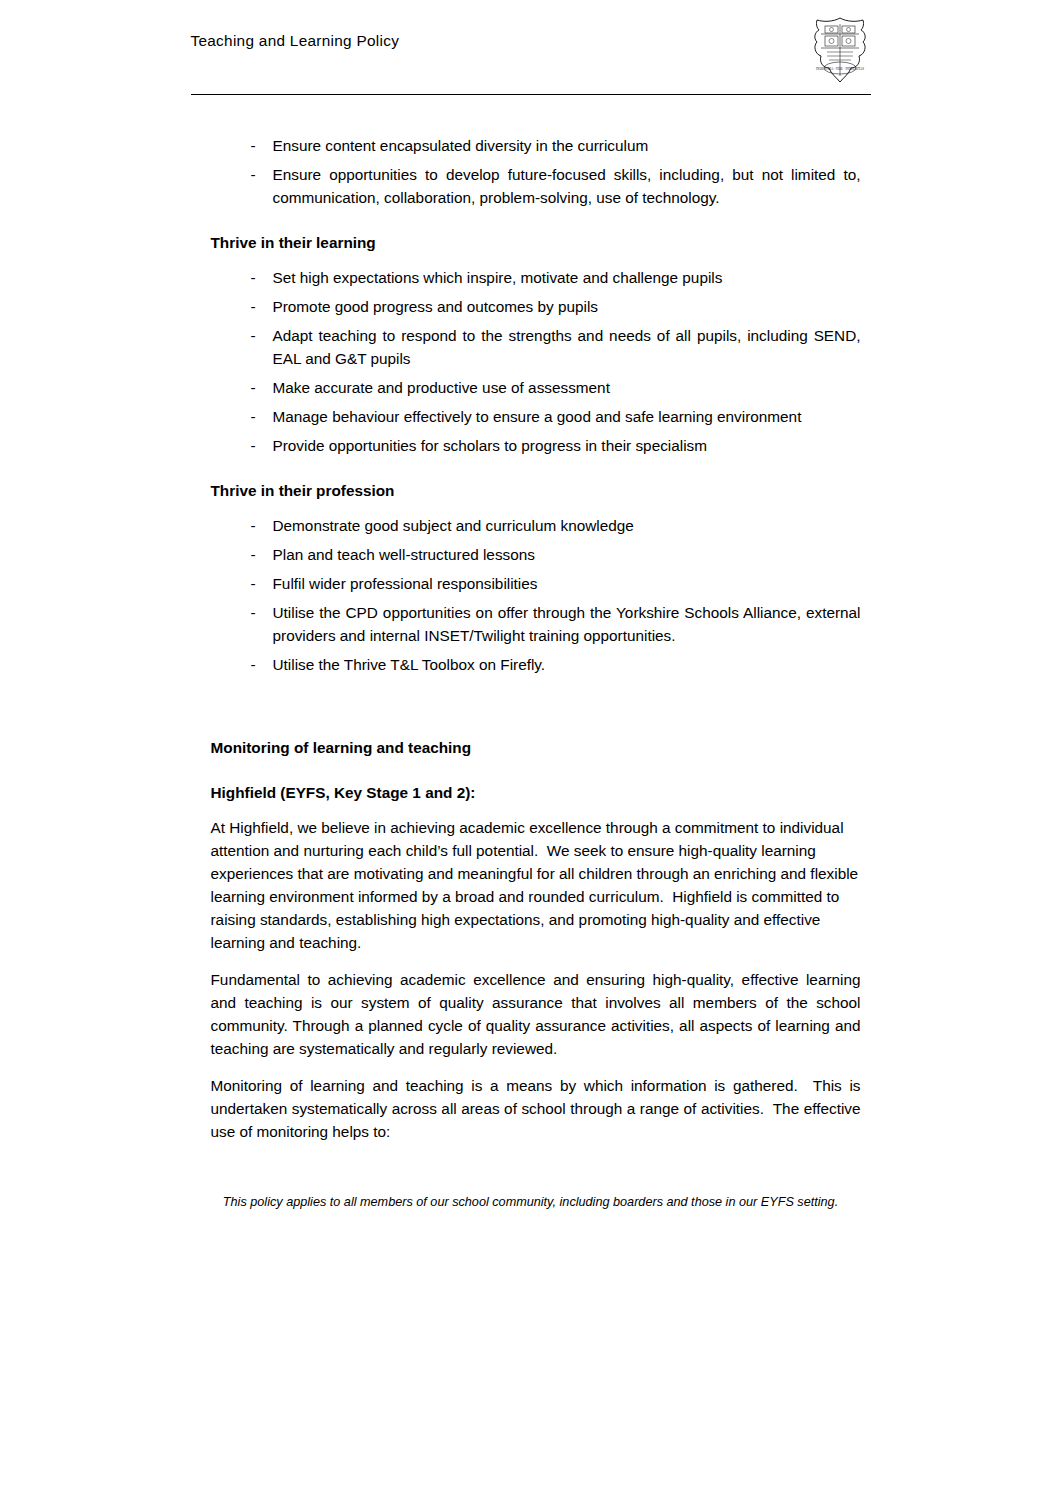Teaching and Learning Policy
INDUSTRIA · FIDE · INTEGRITAS
Ensure content encapsulated diversity in the curriculum
Ensure opportunities to develop future-focused skills, including, but not limited to, communication, collaboration, problem-solving, use of technology.
Thrive in their learning
Set high expectations which inspire, motivate and challenge pupils
Promote good progress and outcomes by pupils
Adapt teaching to respond to the strengths and needs of all pupils, including SEND, EAL and G&T pupils
Make accurate and productive use of assessment
Manage behaviour effectively to ensure a good and safe learning environment
Provide opportunities for scholars to progress in their specialism
Thrive in their profession
Demonstrate good subject and curriculum knowledge
Plan and teach well-structured lessons
Fulfil wider professional responsibilities
Utilise the CPD opportunities on offer through the Yorkshire Schools Alliance, external providers and internal INSET/Twilight training opportunities.
Utilise the Thrive T&L Toolbox on Firefly.
Monitoring of learning and teaching
Highfield (EYFS, Key Stage 1 and 2):
At Highfield, we believe in achieving academic excellence through a commitment to individual attention and nurturing each child’s full potential. We seek to ensure high-quality learning experiences that are motivating and meaningful for all children through an enriching and flexible learning environment informed by a broad and rounded curriculum. Highfield is committed to raising standards, establishing high expectations, and promoting high-quality and effective learning and teaching.
Fundamental to achieving academic excellence and ensuring high-quality, effective learning and teaching is our system of quality assurance that involves all members of the school community. Through a planned cycle of quality assurance activities, all aspects of learning and teaching are systematically and regularly reviewed.
Monitoring of learning and teaching is a means by which information is gathered. This is undertaken systematically across all areas of school through a range of activities. The effective use of monitoring helps to:
This policy applies to all members of our school community, including boarders and those in our EYFS setting.